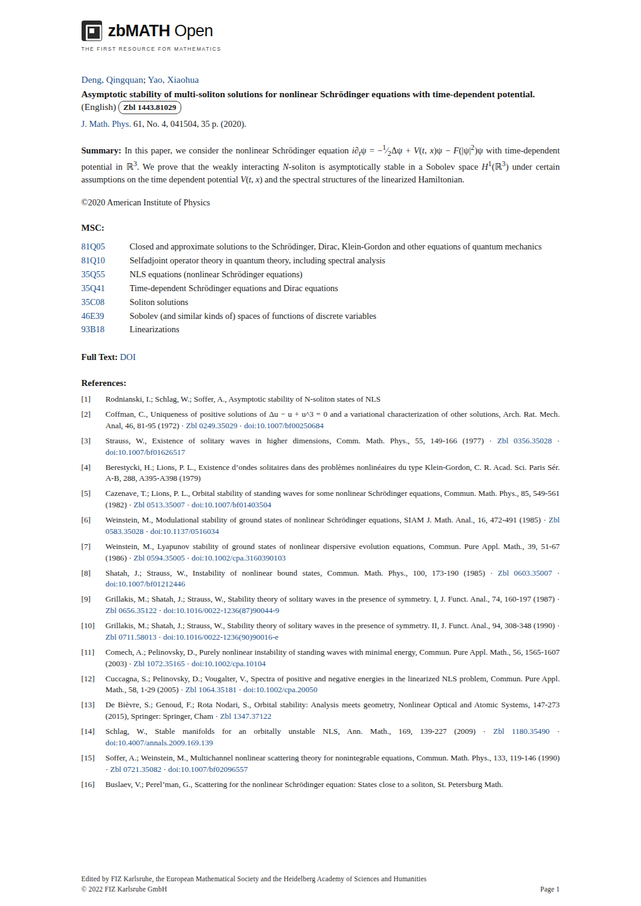zbMATH Open
The first resource for mathematics
Deng, Qingquan; Yao, Xiaohua
Asymptotic stability of multi-soliton solutions for nonlinear Schrödinger equations with time-dependent potential. (English) Zbl 1443.81029
J. Math. Phys. 61, No. 4, 041504, 35 p. (2020).
Summary: In this paper, we consider the nonlinear Schrödinger equation i∂tψ = −1⁄2Δψ + V(t, x)ψ − F(|ψ|2)ψ with time-dependent potential in ℝ3. We prove that the weakly interacting N-soliton is asymptotically stable in a Sobolev space H1(ℝ3) under certain assumptions on the time dependent potential V(t, x) and the spectral structures of the linearized Hamiltonian.
©2020 American Institute of Physics
MSC:
| 81Q05 | Closed and approximate solutions to the Schrödinger, Dirac, Klein-Gordon and other equations of quantum mechanics |
| 81Q10 | Selfadjoint operator theory in quantum theory, including spectral analysis |
| 35Q55 | NLS equations (nonlinear Schrödinger equations) |
| 35Q41 | Time-dependent Schrödinger equations and Dirac equations |
| 35C08 | Soliton solutions |
| 46E39 | Sobolev (and similar kinds of) spaces of functions of discrete variables |
| 93B18 | Linearizations |
Full Text: DOI
References:
[1] Rodnianski, I.; Schlag, W.; Soffer, A., Asymptotic stability of N-soliton states of NLS
[2] Coffman, C., Uniqueness of positive solutions of Δu − u + u^3 = 0 and a variational characterization of other solutions, Arch. Rat. Mech. Anal, 46, 81-95 (1972) · Zbl 0249.35029 · doi:10.1007/bf00250684
[3] Strauss, W., Existence of solitary waves in higher dimensions, Comm. Math. Phys., 55, 149-166 (1977) · Zbl 0356.35028 · doi:10.1007/bf01626517
[4] Berestycki, H.; Lions, P. L., Existence d’ondes solitaires dans des problèmes nonlinéaires du type Klein-Gordon, C. R. Acad. Sci. Paris Sér. A-B, 288, A395-A398 (1979)
[5] Cazenave, T.; Lions, P. L., Orbital stability of standing waves for some nonlinear Schrödinger equations, Commun. Math. Phys., 85, 549-561 (1982) · Zbl 0513.35007 · doi:10.1007/bf01403504
[6] Weinstein, M., Modulational stability of ground states of nonlinear Schrödinger equations, SIAM J. Math. Anal., 16, 472-491 (1985) · Zbl 0583.35028 · doi:10.1137/0516034
[7] Weinstein, M., Lyapunov stability of ground states of nonlinear dispersive evolution equations, Commun. Pure Appl. Math., 39, 51-67 (1986) · Zbl 0594.35005 · doi:10.1002/cpa.3160390103
[8] Shatah, J.; Strauss, W., Instability of nonlinear bound states, Commun. Math. Phys., 100, 173-190 (1985) · Zbl 0603.35007 · doi:10.1007/bf01212446
[9] Grillakis, M.; Shatah, J.; Strauss, W., Stability theory of solitary waves in the presence of symmetry. I, J. Funct. Anal., 74, 160-197 (1987) · Zbl 0656.35122 · doi:10.1016/0022-1236(87)90044-9
[10] Grillakis, M.; Shatah, J.; Strauss, W., Stability theory of solitary waves in the presence of symmetry. II, J. Funct. Anal., 94, 308-348 (1990) · Zbl 0711.58013 · doi:10.1016/0022-1236(90)90016-e
[11] Comech, A.; Pelinovsky, D., Purely nonlinear instability of standing waves with minimal energy, Commun. Pure Appl. Math., 56, 1565-1607 (2003) · Zbl 1072.35165 · doi:10.1002/cpa.10104
[12] Cuccagna, S.; Pelinovsky, D.; Vougalter, V., Spectra of positive and negative energies in the linearized NLS problem, Commun. Pure Appl. Math., 58, 1-29 (2005) · Zbl 1064.35181 · doi:10.1002/cpa.20050
[13] De Bièvre, S.; Genoud, F.; Rota Nodari, S., Orbital stability: Analysis meets geometry, Nonlinear Optical and Atomic Systems, 147-273 (2015), Springer: Springer, Cham · Zbl 1347.37122
[14] Schlag, W., Stable manifolds for an orbitally unstable NLS, Ann. Math., 169, 139-227 (2009) · Zbl 1180.35490 · doi:10.4007/annals.2009.169.139
[15] Soffer, A.; Weinstein, M., Multichannel nonlinear scattering theory for nonintegrable equations, Commun. Math. Phys., 133, 119-146 (1990) · Zbl 0721.35082 · doi:10.1007/bf02096557
[16] Buslaev, V.; Perel’man, G., Scattering for the nonlinear Schrödinger equation: States close to a soliton, St. Petersburg Math.
Edited by FIZ Karlsruhe, the European Mathematical Society and the Heidelberg Academy of Sciences and Humanities © 2022 FIZ Karlsruhe GmbH
Page 1